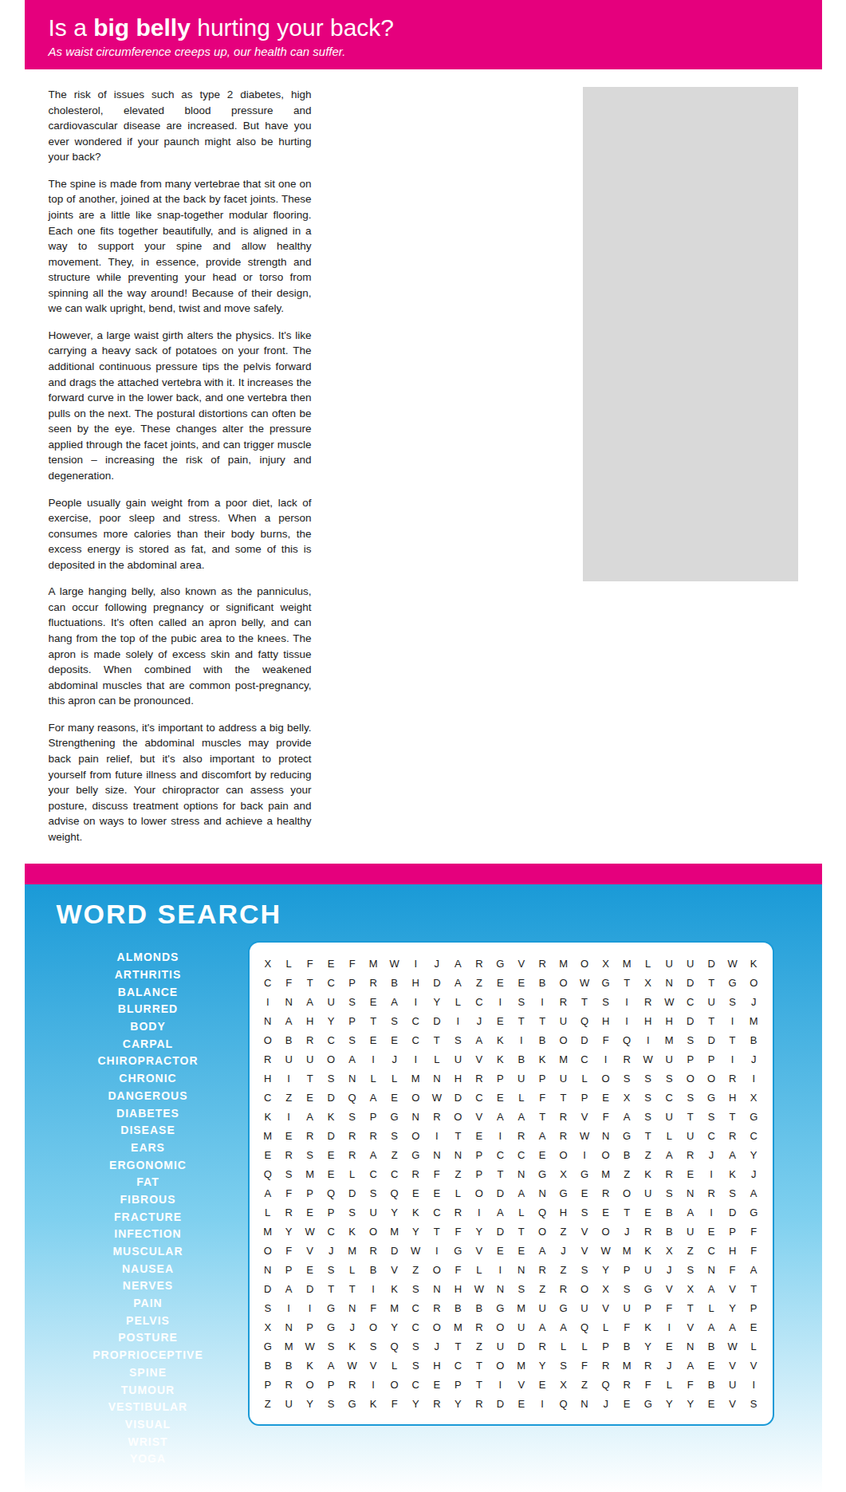Is a big belly hurting your back?
As waist circumference creeps up, our health can suffer.
The risk of issues such as type 2 diabetes, high cholesterol, elevated blood pressure and cardiovascular disease are increased. But have you ever wondered if your paunch might also be hurting your back?
The spine is made from many vertebrae that sit one on top of another, joined at the back by facet joints. These joints are a little like snap-together modular flooring. Each one fits together beautifully, and is aligned in a way to support your spine and allow healthy movement. They, in essence, provide strength and structure while preventing your head or torso from spinning all the way around! Because of their design, we can walk upright, bend, twist and move safely.
However, a large waist girth alters the physics. It's like carrying a heavy sack of potatoes on your front. The additional continuous pressure tips the pelvis forward and drags the attached vertebra with it. It increases the forward curve in the lower back, and one vertebra then pulls on the next. The postural distortions can often be seen by the eye. These changes alter the pressure applied through the facet joints, and can trigger muscle tension – increasing the risk of pain, injury and degeneration.
People usually gain weight from a poor diet, lack of exercise, poor sleep and stress. When a person consumes more calories than their body burns, the excess energy is stored as fat, and some of this is deposited in the abdominal area.
A large hanging belly, also known as the panniculus, can occur following pregnancy or significant weight fluctuations. It's often called an apron belly, and can hang from the top of the pubic area to the knees. The apron is made solely of excess skin and fatty tissue deposits. When combined with the weakened abdominal muscles that are common post-pregnancy, this apron can be pronounced.
For many reasons, it's important to address a big belly. Strengthening the abdominal muscles may provide back pain relief, but it's also important to protect yourself from future illness and discomfort by reducing your belly size. Your chiropractor can assess your posture, discuss treatment options for back pain and advise on ways to lower stress and achieve a healthy weight.
WORD SEARCH
ALMONDS
ARTHRITIS
BALANCE
BLURRED
BODY
CARPAL
CHIROPRACTOR
CHRONIC
DANGEROUS
DIABETES
DISEASE
EARS
ERGONOMIC
FAT
FIBROUS
FRACTURE
INFECTION
MUSCULAR
NAUSEA
NERVES
PAIN
PELVIS
POSTURE
PROPRIOCEPTIVE
SPINE
TUMOUR
VESTIBULAR
VISUAL
WRIST
YOGA
| X | L | F | E | F | M | W | I | J | A | R | G | V | R | M | O | X | M | L | U | U | D | W | K |
| C | F | T | C | P | R | B | H | D | A | Z | E | E | B | O | W | G | T | X | N | D | T | G | O |
| I | N | A | U | S | E | A | I | Y | L | C | I | S | I | R | T | S | I | R | W | C | U | S | J |
| N | A | H | Y | P | T | S | C | D | I | J | E | T | T | U | Q | H | I | H | H | D | T | I | M |
| O | B | R | C | S | E | E | C | T | S | A | K | I | B | O | D | F | Q | I | M | S | D | T | B |
| R | U | U | O | A | I | J | I | L | U | V | K | B | K | M | C | I | R | W | U | P | P | I | J |
| H | I | T | S | N | L | L | M | N | H | R | P | U | P | U | L | O | S | S | S | O | O | R | I |
| C | Z | E | D | Q | A | E | O | W | D | C | E | L | F | T | P | E | X | S | C | S | G | H | X |
| K | I | A | K | S | P | G | N | R | O | V | A | A | T | R | V | F | A | S | U | T | S | T | G |
| M | E | R | D | R | R | S | O | I | T | E | I | R | A | R | W | N | G | T | L | U | C | R | C |
| E | R | S | E | R | A | Z | G | N | N | P | C | C | E | O | I | O | B | Z | A | R | J | A | Y |
| Q | S | M | E | L | C | C | R | F | Z | P | T | N | G | X | G | M | Z | K | R | E | I | K | J |
| A | F | P | Q | D | S | Q | E | E | L | O | D | A | N | G | E | R | O | U | S | N | R | S | A |
| L | R | E | P | S | U | Y | K | C | R | I | A | L | Q | H | S | E | T | E | B | A | I | D | G |
| M | Y | W | C | K | O | M | Y | T | F | Y | D | T | O | Z | V | O | J | R | B | U | E | P | F |
| O | F | V | J | M | R | D | W | I | G | V | E | E | A | J | V | W | M | K | X | Z | C | H | F |
| N | P | E | S | L | B | V | Z | O | F | L | I | N | R | Z | S | Y | P | U | J | S | N | F | A |
| D | A | D | T | T | I | K | S | N | H | W | N | S | Z | R | O | X | S | G | V | X | A | V | T |
| S | I | I | G | N | F | M | C | R | B | B | G | M | U | G | U | V | U | P | F | T | L | Y | P |
| X | N | P | G | J | O | Y | C | O | M | R | O | U | A | A | Q | L | F | K | I | V | A | A | E |
| G | M | W | S | K | S | Q | S | J | T | Z | U | D | R | L | L | P | B | Y | E | N | B | W | L |
| B | B | K | A | W | V | L | S | H | C | T | O | M | Y | S | F | R | M | R | J | A | E | V | V |
| P | R | O | P | R | I | O | C | E | P | T | I | V | E | X | Z | Q | R | F | L | F | B | U | I |
| Z | U | Y | S | G | K | F | Y | R | Y | R | D | E | I | Q | N | J | E | G | Y | Y | E | V | S |